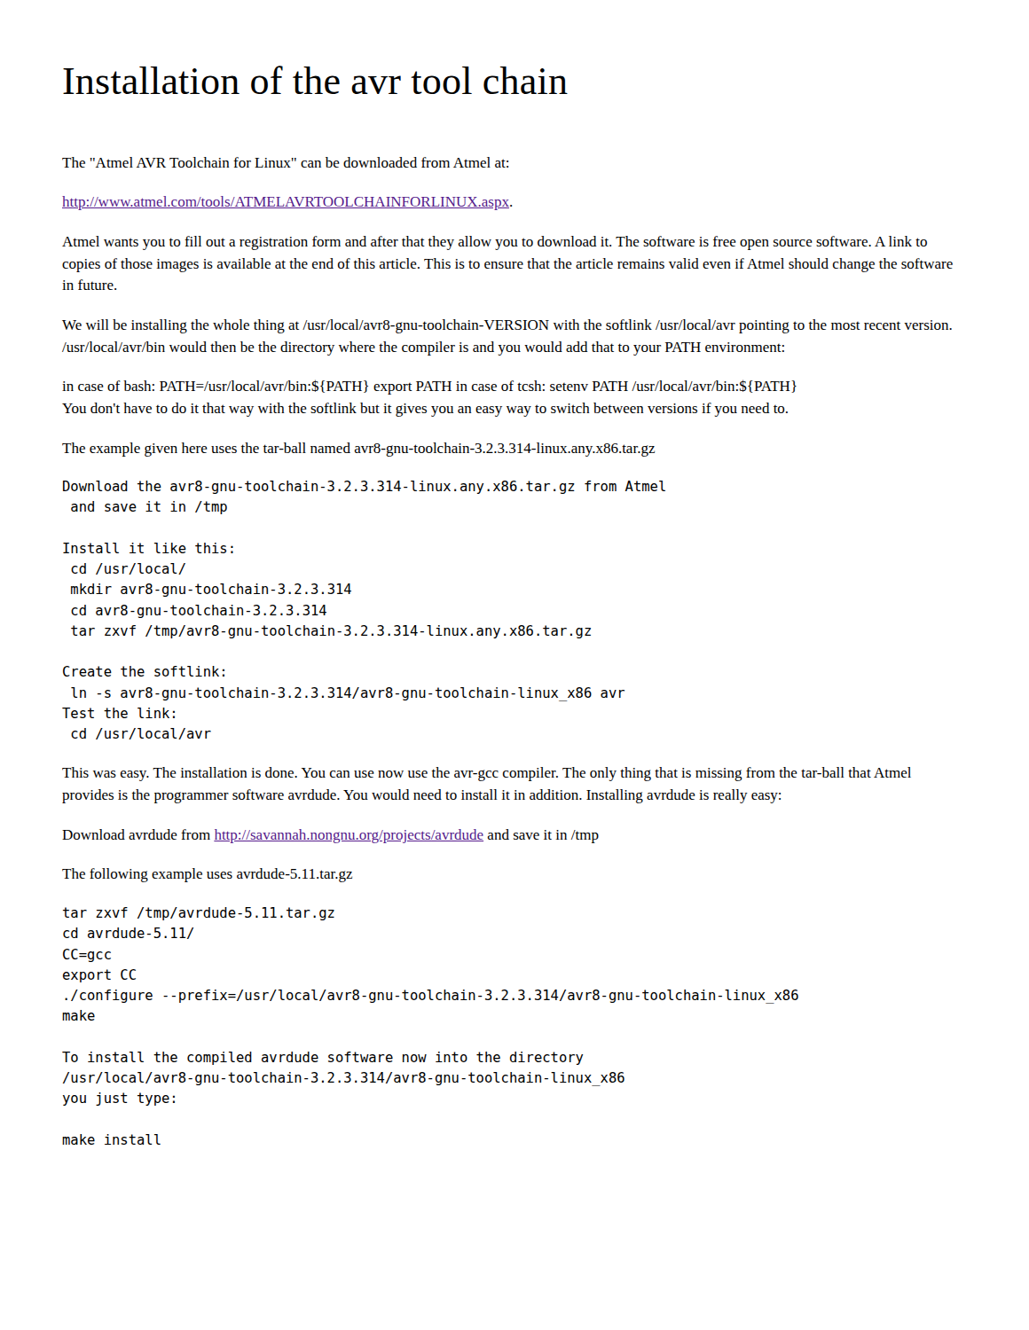Installation of the avr tool chain
The "Atmel AVR Toolchain for Linux" can be downloaded from Atmel at:
http://www.atmel.com/tools/ATMELAVRTOOLCHAINFORLINUX.aspx.
Atmel wants you to fill out a registration form and after that they allow you to download it. The software is free open source software. A link to copies of those images is available at the end of this article. This is to ensure that the article remains valid even if Atmel should change the software in future.
We will be installing the whole thing at /usr/local/avr8-gnu-toolchain-VERSION with the softlink /usr/local/avr pointing to the most recent version. /usr/local/avr/bin would then be the directory where the compiler is and you would add that to your PATH environment:
in case of bash: PATH=/usr/local/avr/bin:${PATH} export PATH in case of tcsh: setenv PATH /usr/local/avr/bin:${PATH}
You don't have to do it that way with the softlink but it gives you an easy way to switch between versions if you need to.
The example given here uses the tar-ball named avr8-gnu-toolchain-3.2.3.314-linux.any.x86.tar.gz
Download the avr8-gnu-toolchain-3.2.3.314-linux.any.x86.tar.gz from Atmel
 and save it in /tmp

Install it like this:
 cd /usr/local/
 mkdir avr8-gnu-toolchain-3.2.3.314
 cd avr8-gnu-toolchain-3.2.3.314
 tar zxvf /tmp/avr8-gnu-toolchain-3.2.3.314-linux.any.x86.tar.gz

Create the softlink:
 ln -s avr8-gnu-toolchain-3.2.3.314/avr8-gnu-toolchain-linux_x86 avr
Test the link:
 cd /usr/local/avr
This was easy. The installation is done. You can use now use the avr-gcc compiler. The only thing that is missing from the tar-ball that Atmel provides is the programmer software avrdude. You would need to install it in addition. Installing avrdude is really easy:
Download avrdude from http://savannah.nongnu.org/projects/avrdude and save it in /tmp
The following example uses avrdude-5.11.tar.gz
tar zxvf /tmp/avrdude-5.11.tar.gz
cd avrdude-5.11/
CC=gcc
export CC
./configure --prefix=/usr/local/avr8-gnu-toolchain-3.2.3.314/avr8-gnu-toolchain-linux_x86
make

To install the compiled avrdude software now into the directory
/usr/local/avr8-gnu-toolchain-3.2.3.314/avr8-gnu-toolchain-linux_x86
you just type:

make install